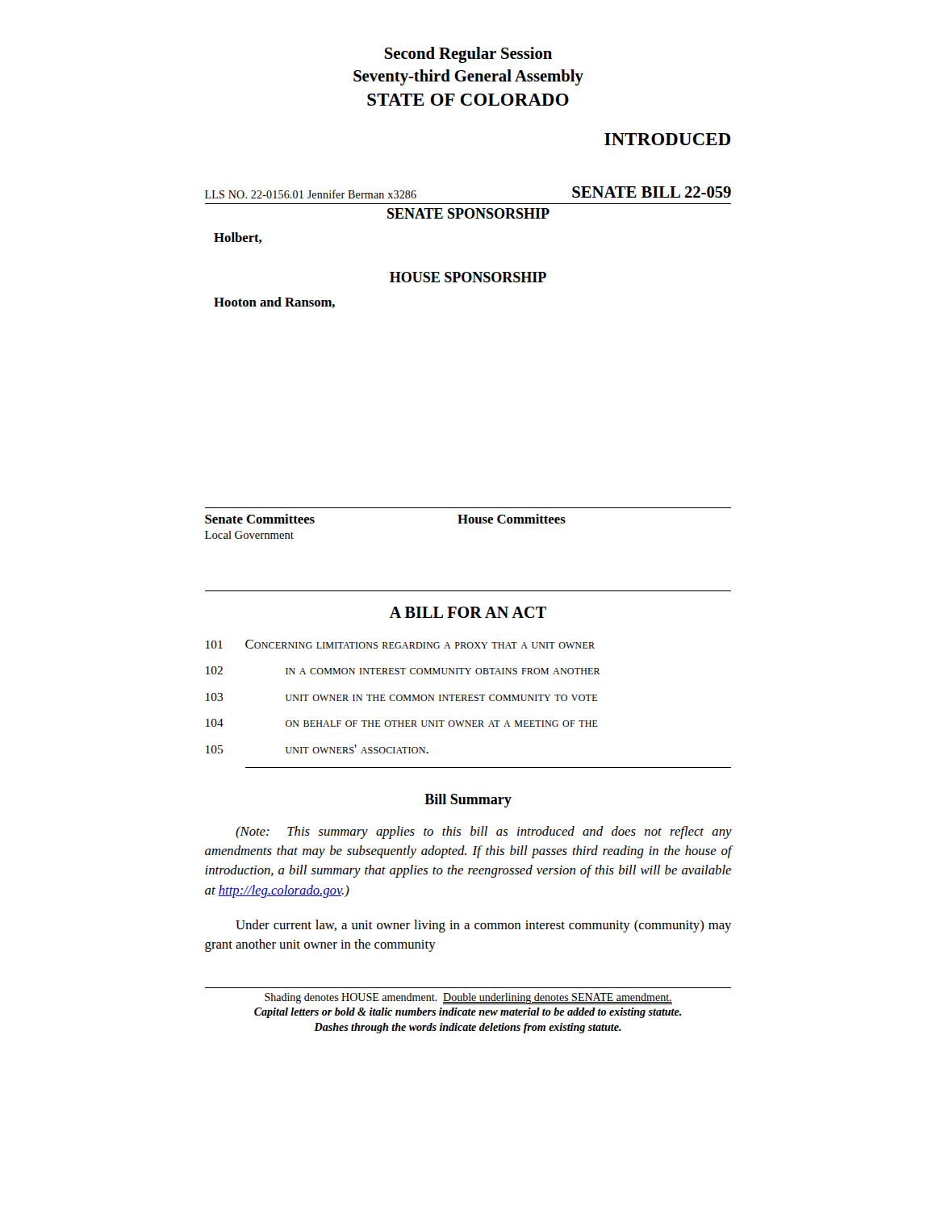Second Regular Session
Seventy-third General Assembly
STATE OF COLORADO
INTRODUCED
LLS NO. 22-0156.01 Jennifer Berman x3286
SENATE BILL 22-059
SENATE SPONSORSHIP
Holbert,
HOUSE SPONSORSHIP
Hooton and Ransom,
Senate Committees
Local Government
House Committees
A BILL FOR AN ACT
101
Concerning limitations regarding a proxy that a unit owner
102
in a common interest community obtains from another
103
unit owner in the common interest community to vote
104
on behalf of the other unit owner at a meeting of the
105
unit owners' association.
Bill Summary
(Note: This summary applies to this bill as introduced and does not reflect any amendments that may be subsequently adopted. If this bill passes third reading in the house of introduction, a bill summary that applies to the reengrossed version of this bill will be available at http://leg.colorado.gov.)
Under current law, a unit owner living in a common interest community (community) may grant another unit owner in the community
Shading denotes HOUSE amendment. Double underlining denotes SENATE amendment.
Capital letters or bold & italic numbers indicate new material to be added to existing statute.
Dashes through the words indicate deletions from existing statute.